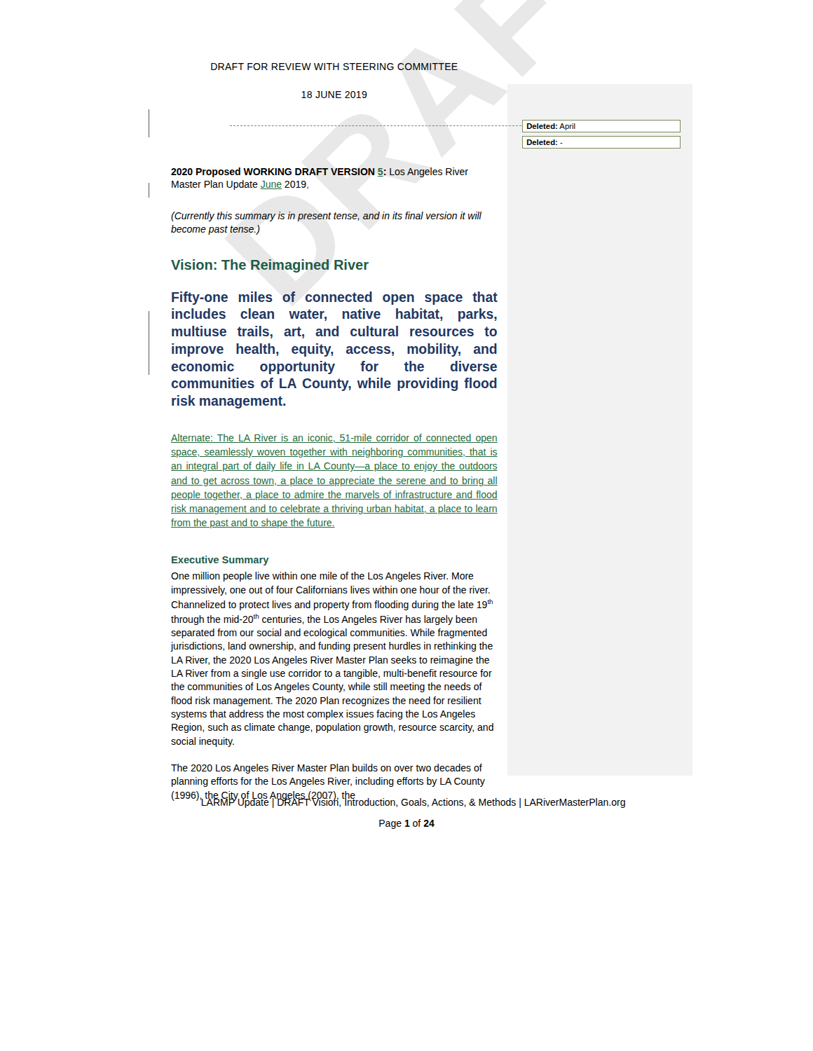DRAFT
DRAFT FOR REVIEW WITH STEERING COMMITTEE
18 JUNE 2019
2020 Proposed WORKING DRAFT VERSION 5: Los Angeles River Master Plan Update June 2019,
(Currently this summary is in present tense, and in its final version it will become past tense.)
Vision: The Reimagined River
Fifty-one miles of connected open space that includes clean water, native habitat, parks, multiuse trails, art, and cultural resources to improve health, equity, access, mobility, and economic opportunity for the diverse communities of LA County, while providing flood risk management.
Alternate: The LA River is an iconic, 51-mile corridor of connected open space, seamlessly woven together with neighboring communities, that is an integral part of daily life in LA County—a place to enjoy the outdoors and to get across town, a place to appreciate the serene and to bring all people together, a place to admire the marvels of infrastructure and flood risk management and to celebrate a thriving urban habitat, a place to learn from the past and to shape the future.
Executive Summary
One million people live within one mile of the Los Angeles River. More impressively, one out of four Californians lives within one hour of the river. Channelized to protect lives and property from flooding during the late 19th through the mid-20th centuries, the Los Angeles River has largely been separated from our social and ecological communities. While fragmented jurisdictions, land ownership, and funding present hurdles in rethinking the LA River, the 2020 Los Angeles River Master Plan seeks to reimagine the LA River from a single use corridor to a tangible, multi-benefit resource for the communities of Los Angeles County, while still meeting the needs of flood risk management. The 2020 Plan recognizes the need for resilient systems that address the most complex issues facing the Los Angeles Region, such as climate change, population growth, resource scarcity, and social inequity.
The 2020 Los Angeles River Master Plan builds on over two decades of planning efforts for the Los Angeles River, including efforts by LA County (1996), the City of Los Angeles (2007), the
Deleted: April
Deleted: -
LARMP Update | DRAFT Vision, Introduction, Goals, Actions, & Methods | LARiverMasterPlan.org
Page 1 of 24